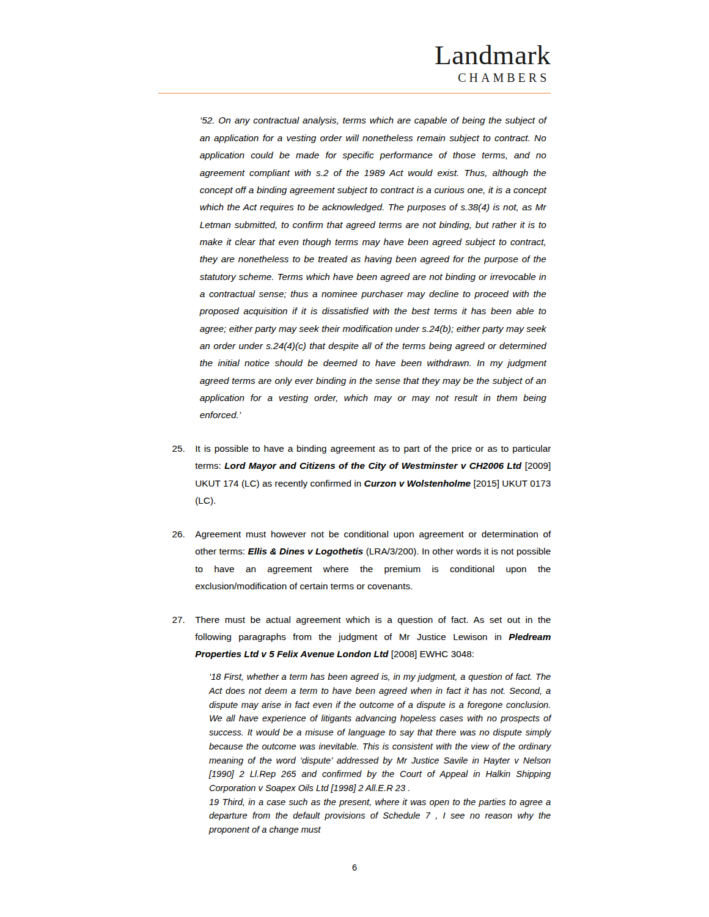Landmark
CHAMBERS
‘52. On any contractual analysis, terms which are capable of being the subject of an application for a vesting order will nonetheless remain subject to contract. No application could be made for specific performance of those terms, and no agreement compliant with s.2 of the 1989 Act would exist. Thus, although the concept off a binding agreement subject to contract is a curious one, it is a concept which the Act requires to be acknowledged. The purposes of s.38(4) is not, as Mr Letman submitted, to confirm that agreed terms are not binding, but rather it is to make it clear that even though terms may have been agreed subject to contract, they are nonetheless to be treated as having been agreed for the purpose of the statutory scheme. Terms which have been agreed are not binding or irrevocable in a contractual sense; thus a nominee purchaser may decline to proceed with the proposed acquisition if it is dissatisfied with the best terms it has been able to agree; either party may seek their modification under s.24(b); either party may seek an order under s.24(4)(c) that despite all of the terms being agreed or determined the initial notice should be deemed to have been withdrawn. In my judgment agreed terms are only ever binding in the sense that they may be the subject of an application for a vesting order, which may or may not result in them being enforced.’
25.
It is possible to have a binding agreement as to part of the price or as to particular terms: Lord Mayor and Citizens of the City of Westminster v CH2006 Ltd [2009] UKUT 174 (LC) as recently confirmed in Curzon v Wolstenholme [2015] UKUT 0173 (LC).
26.
Agreement must however not be conditional upon agreement or determination of other terms: Ellis & Dines v Logothetis (LRA/3/200). In other words it is not possible to have an agreement where the premium is conditional upon the exclusion/modification of certain terms or covenants.
27.
There must be actual agreement which is a question of fact. As set out in the following paragraphs from the judgment of Mr Justice Lewison in Pledream Properties Ltd v 5 Felix Avenue London Ltd [2008] EWHC 3048:
‘18 First, whether a term has been agreed is, in my judgment, a question of fact. The Act does not deem a term to have been agreed when in fact it has not. Second, a dispute may arise in fact even if the outcome of a dispute is a foregone conclusion. We all have experience of litigants advancing hopeless cases with no prospects of success. It would be a misuse of language to say that there was no dispute simply because the outcome was inevitable. This is consistent with the view of the ordinary meaning of the word ‘dispute’ addressed by Mr Justice Savile in Hayter v Nelson [1990] 2 Ll.Rep 265 and confirmed by the Court of Appeal in Halkin Shipping Corporation v Soapex Oils Ltd [1998] 2 All.E.R 23 .
19 Third, in a case such as the present, where it was open to the parties to agree a departure from the default provisions of Schedule 7 , I see no reason why the proponent of a change must
6